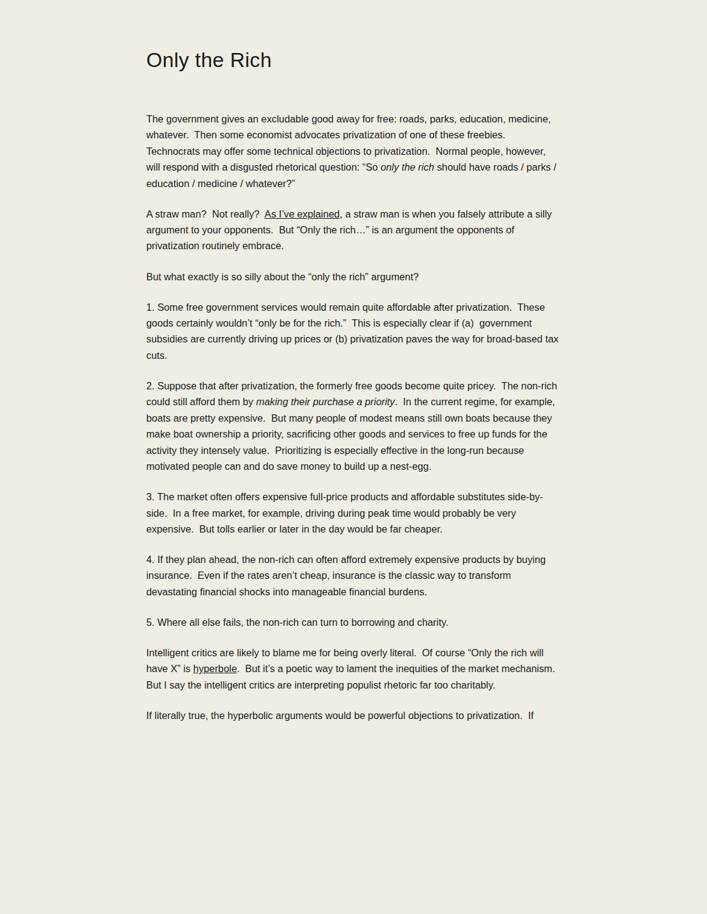Only the Rich
The government gives an excludable good away for free: roads, parks, education, medicine, whatever. Then some economist advocates privatization of one of these freebies. Technocrats may offer some technical objections to privatization. Normal people, however, will respond with a disgusted rhetorical question: “So only the rich should have roads / parks / education / medicine / whatever?”
A straw man? Not really? As I’ve explained, a straw man is when you falsely attribute a silly argument to your opponents. But “Only the rich…” is an argument the opponents of privatization routinely embrace.
But what exactly is so silly about the “only the rich” argument?
1. Some free government services would remain quite affordable after privatization. These goods certainly wouldn’t “only be for the rich.” This is especially clear if (a) government subsidies are currently driving up prices or (b) privatization paves the way for broad-based tax cuts.
2. Suppose that after privatization, the formerly free goods become quite pricey. The non-rich could still afford them by making their purchase a priority. In the current regime, for example, boats are pretty expensive. But many people of modest means still own boats because they make boat ownership a priority, sacrificing other goods and services to free up funds for the activity they intensely value. Prioritizing is especially effective in the long-run because motivated people can and do save money to build up a nest-egg.
3. The market often offers expensive full-price products and affordable substitutes side-by-side. In a free market, for example, driving during peak time would probably be very expensive. But tolls earlier or later in the day would be far cheaper.
4. If they plan ahead, the non-rich can often afford extremely expensive products by buying insurance. Even if the rates aren’t cheap, insurance is the classic way to transform devastating financial shocks into manageable financial burdens.
5. Where all else fails, the non-rich can turn to borrowing and charity.
Intelligent critics are likely to blame me for being overly literal. Of course “Only the rich will have X” is hyperbole. But it’s a poetic way to lament the inequities of the market mechanism. But I say the intelligent critics are interpreting populist rhetoric far too charitably.
If literally true, the hyperbolic arguments would be powerful objections to privatization. If